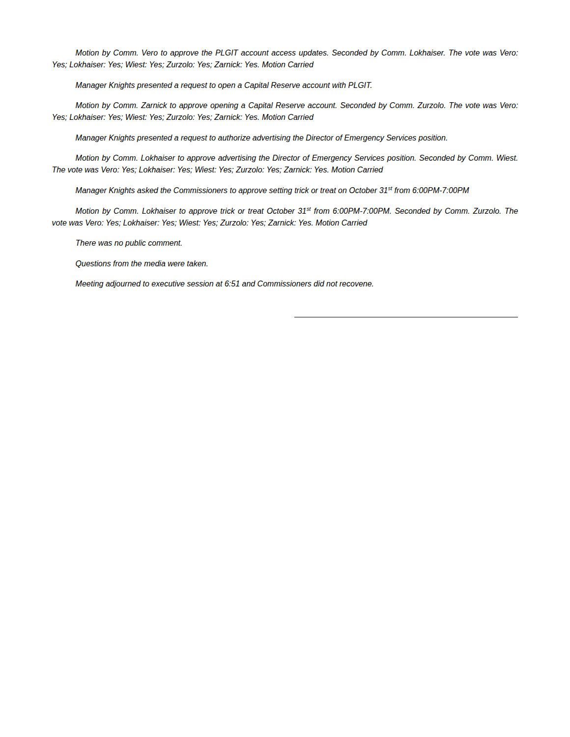Motion by Comm. Vero to approve the PLGIT account access updates. Seconded by Comm. Lokhaiser. The vote was Vero: Yes; Lokhaiser: Yes; Wiest: Yes; Zurzolo: Yes; Zarnick: Yes. Motion Carried
Manager Knights presented a request to open a Capital Reserve account with PLGIT.
Motion by Comm. Zarnick to approve opening a Capital Reserve account. Seconded by Comm. Zurzolo. The vote was Vero: Yes; Lokhaiser: Yes; Wiest: Yes; Zurzolo: Yes; Zarnick: Yes. Motion Carried
Manager Knights presented a request to authorize advertising the Director of Emergency Services position.
Motion by Comm. Lokhaiser to approve advertising the Director of Emergency Services position. Seconded by Comm. Wiest. The vote was Vero: Yes; Lokhaiser: Yes; Wiest: Yes; Zurzolo: Yes; Zarnick: Yes. Motion Carried
Manager Knights asked the Commissioners to approve setting trick or treat on October 31st from 6:00PM-7:00PM
Motion by Comm. Lokhaiser to approve trick or treat October 31st from 6:00PM-7:00PM. Seconded by Comm. Zurzolo. The vote was Vero: Yes; Lokhaiser: Yes; Wiest: Yes; Zurzolo: Yes; Zarnick: Yes. Motion Carried
There was no public comment.
Questions from the media were taken.
Meeting adjourned to executive session at 6:51 and Commissioners did not recovene.